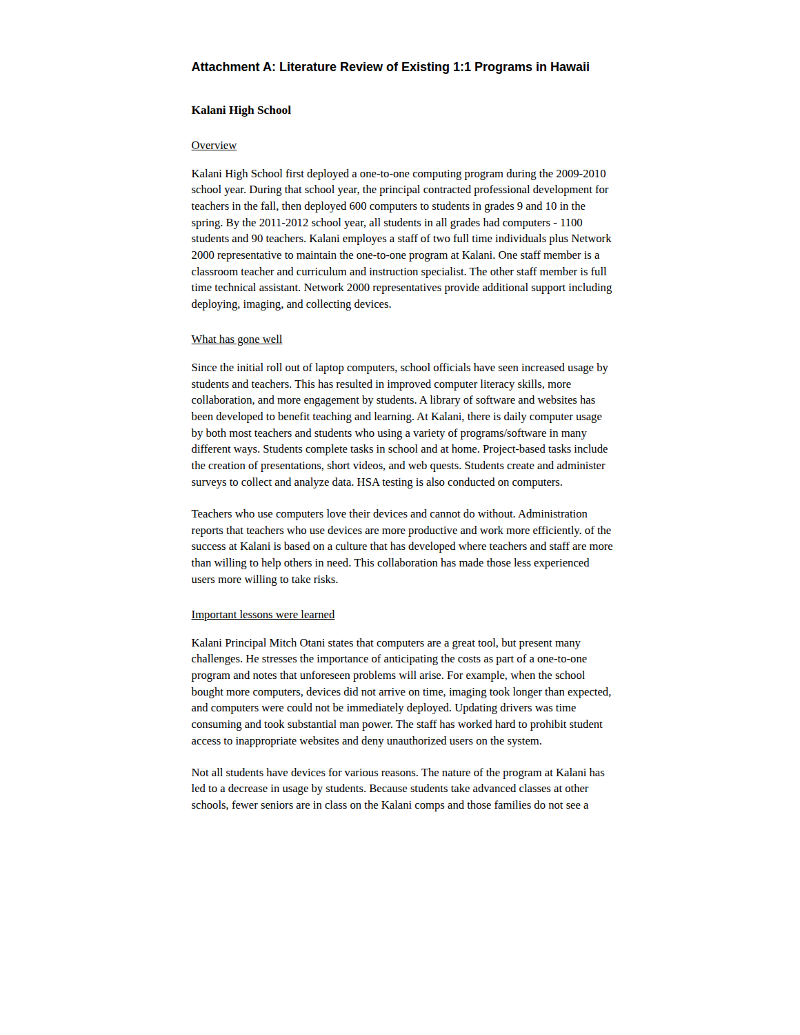Attachment A: Literature Review of Existing 1:1 Programs in Hawaii
Kalani High School
Overview
Kalani High School first deployed a one-to-one computing program during the 2009-2010 school year. During that school year, the principal contracted professional development for teachers in the fall, then deployed 600 computers to students in grades 9 and 10 in the spring. By the 2011-2012 school year, all students in all grades had computers - 1100 students and 90 teachers. Kalani employes a staff of two full time individuals plus Network 2000 representative to maintain the one-to-one program at Kalani. One staff member is a classroom teacher and curriculum and instruction specialist. The other staff member is full time technical assistant. Network 2000 representatives provide additional support including deploying, imaging, and collecting devices.
What has gone well
Since the initial roll out of laptop computers, school officials have seen increased usage by students and teachers. This has resulted in improved computer literacy skills, more collaboration, and more engagement by students. A library of software and websites has been developed to benefit teaching and learning. At Kalani, there is daily computer usage by both most teachers and students who using a variety of programs/software in many different ways. Students complete tasks in school and at home. Project-based tasks include the creation of presentations, short videos, and web quests. Students create and administer surveys to collect and analyze data. HSA testing is also conducted on computers.
Teachers who use computers love their devices and cannot do without. Administration reports that teachers who use devices are more productive and work more efficiently. of the success at Kalani is based on a culture that has developed where teachers and staff are more than willing to help others in need. This collaboration has made those less experienced users more willing to take risks.
Important lessons were learned
Kalani Principal Mitch Otani states that computers are a great tool, but present many challenges. He stresses the importance of anticipating the costs as part of a one-to-one program and notes that unforeseen problems will arise. For example, when the school bought more computers, devices did not arrive on time, imaging took longer than expected, and computers were could not be immediately deployed. Updating drivers was time consuming and took substantial man power. The staff has worked hard to prohibit student access to inappropriate websites and deny unauthorized users on the system.
Not all students have devices for various reasons. The nature of the program at Kalani has led to a decrease in usage by students. Because students take advanced classes at other schools, fewer seniors are in class on the Kalani comps and those families do not see a